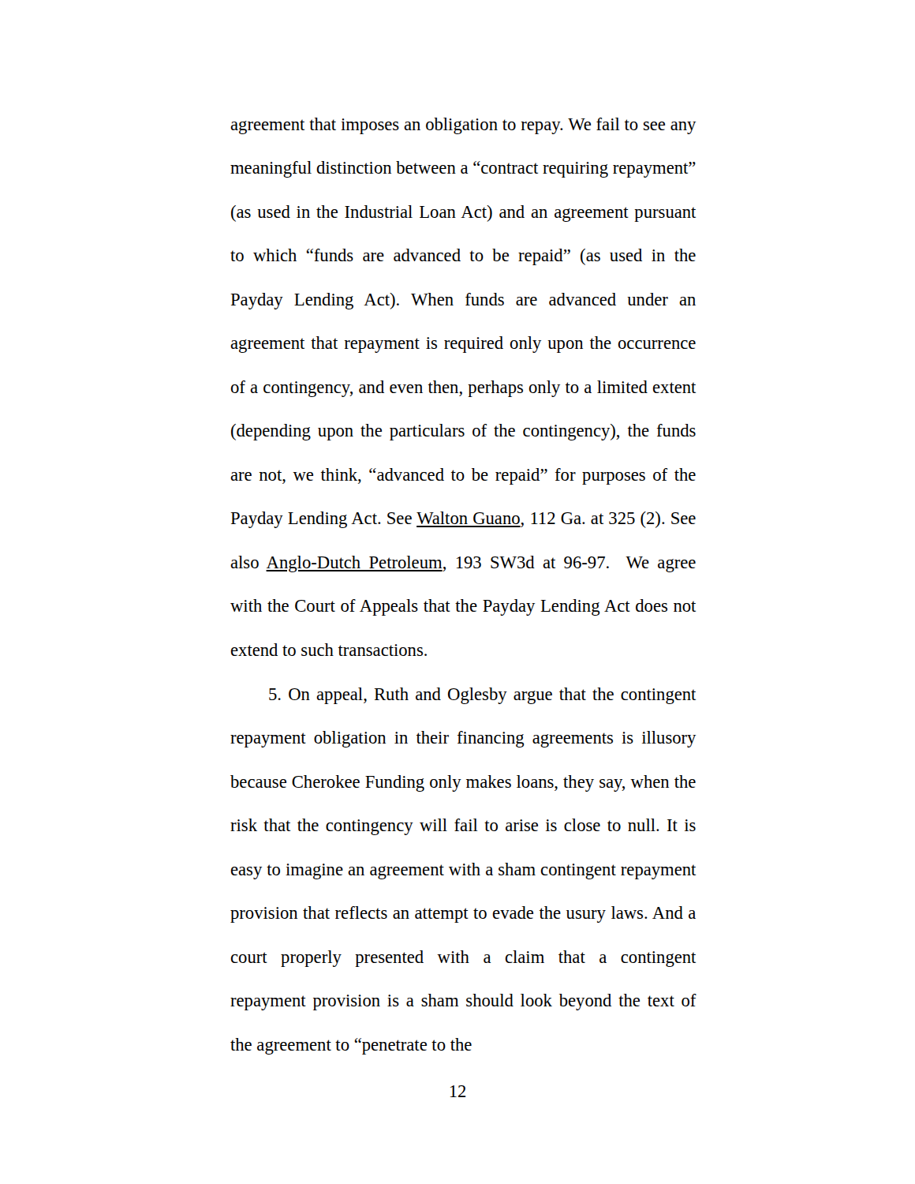agreement that imposes an obligation to repay. We fail to see any meaningful distinction between a “contract requiring repayment” (as used in the Industrial Loan Act) and an agreement pursuant to which “funds are advanced to be repaid” (as used in the Payday Lending Act). When funds are advanced under an agreement that repayment is required only upon the occurrence of a contingency, and even then, perhaps only to a limited extent (depending upon the particulars of the contingency), the funds are not, we think, “advanced to be repaid” for purposes of the Payday Lending Act. See Walton Guano, 112 Ga. at 325 (2). See also Anglo-Dutch Petroleum, 193 SW3d at 96-97. We agree with the Court of Appeals that the Payday Lending Act does not extend to such transactions.
5. On appeal, Ruth and Oglesby argue that the contingent repayment obligation in their financing agreements is illusory because Cherokee Funding only makes loans, they say, when the risk that the contingency will fail to arise is close to null. It is easy to imagine an agreement with a sham contingent repayment provision that reflects an attempt to evade the usury laws. And a court properly presented with a claim that a contingent repayment provision is a sham should look beyond the text of the agreement to “penetrate to the
12